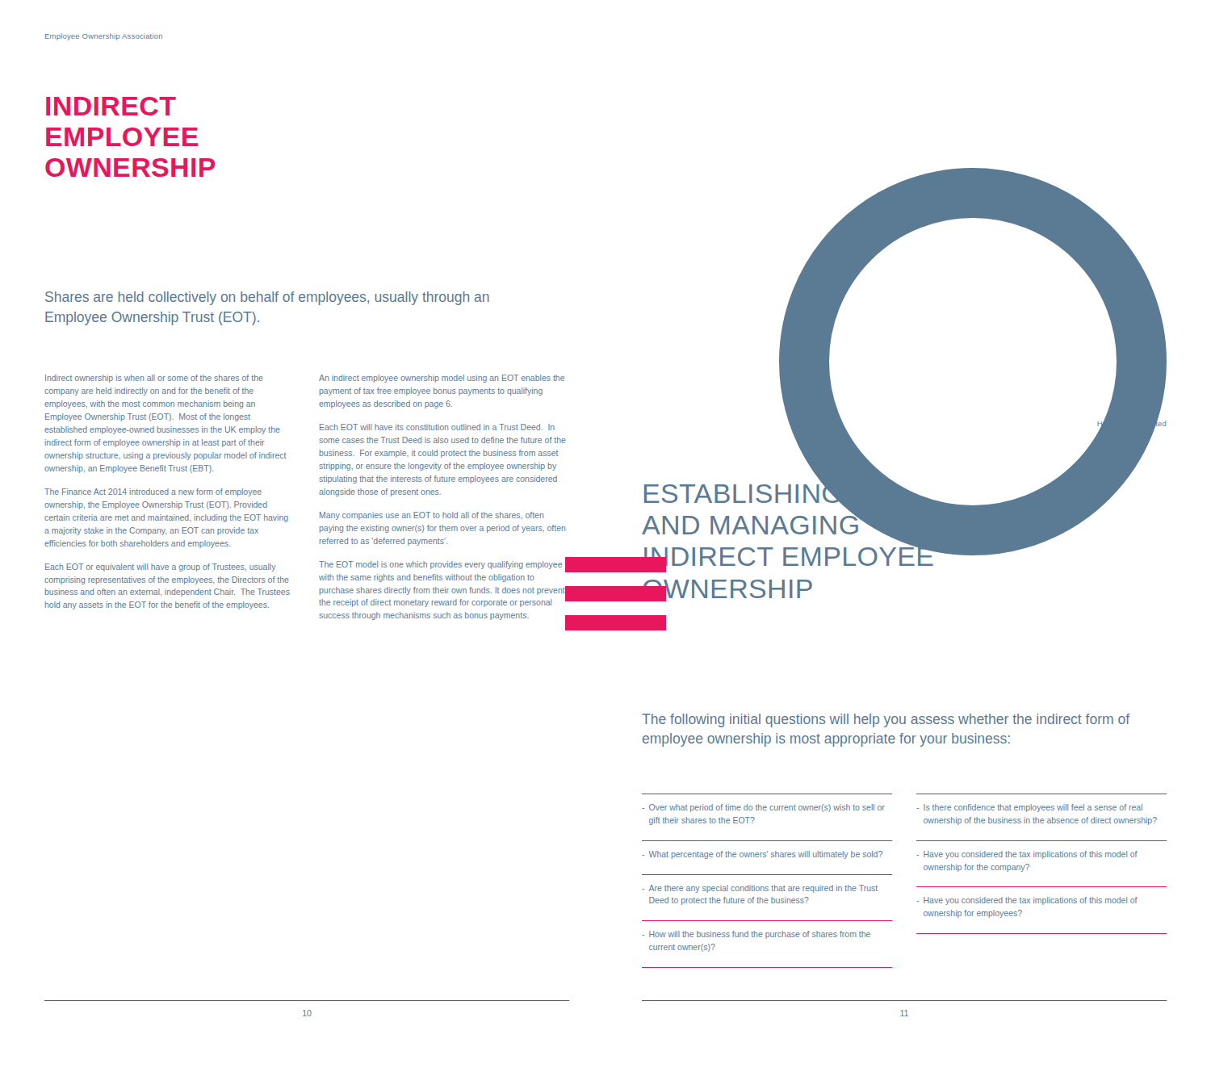Employee Ownership Association
Indirect
Employee
Ownership
Shares are held collectively on behalf of employees, usually through an Employee Ownership Trust (EOT).
Indirect ownership is when all or some of the shares of the company are held indirectly on and for the benefit of the employees, with the most common mechanism being an Employee Ownership Trust (EOT). Most of the longest established employee-owned businesses in the UK employ the indirect form of employee ownership in at least part of their ownership structure, using a previously popular model of indirect ownership, an Employee Benefit Trust (EBT).
The Finance Act 2014 introduced a new form of employee ownership, the Employee Ownership Trust (EOT). Provided certain criteria are met and maintained, including the EOT having a majority stake in the Company, an EOT can provide tax efficiencies for both shareholders and employees.
Each EOT or equivalent will have a group of Trustees, usually comprising representatives of the employees, the Directors of the business and often an external, independent Chair. The Trustees hold any assets in the EOT for the benefit of the employees.
An indirect employee ownership model using an EOT enables the payment of tax free employee bonus payments to qualifying employees as described on page 6.
Each EOT will have its constitution outlined in a Trust Deed. In some cases the Trust Deed is also used to define the future of the business. For example, it could protect the business from asset stripping, or ensure the longevity of the employee ownership by stipulating that the interests of future employees are considered alongside those of present ones.
Many companies use an EOT to hold all of the shares, often paying the existing owner(s) for them over a period of years, often referred to as 'deferred payments'.
The EOT model is one which provides every qualifying employee with the same rights and benefits without the obligation to purchase shares directly from their own funds. It does not prevent the receipt of direct monetary reward for corporate or personal success through mechanisms such as bonus payments.
10
How To Get Started
Establishing
and Managing
Indirect Employee
Ownership
The following initial questions will help you assess whether the indirect form of employee ownership is most appropriate for your business:
-Over what period of time do the current owner(s) wish to sell or gift their shares to the EOT?
-What percentage of the owners' shares will ultimately be sold?
-Are there any special conditions that are required in the Trust Deed to protect the future of the business?
-How will the business fund the purchase of shares from the current owner(s)?
-Is there confidence that employees will feel a sense of real ownership of the business in the absence of direct ownership?
-Have you considered the tax implications of this model of ownership for the company?
-Have you considered the tax implications of this model of ownership for employees?
11